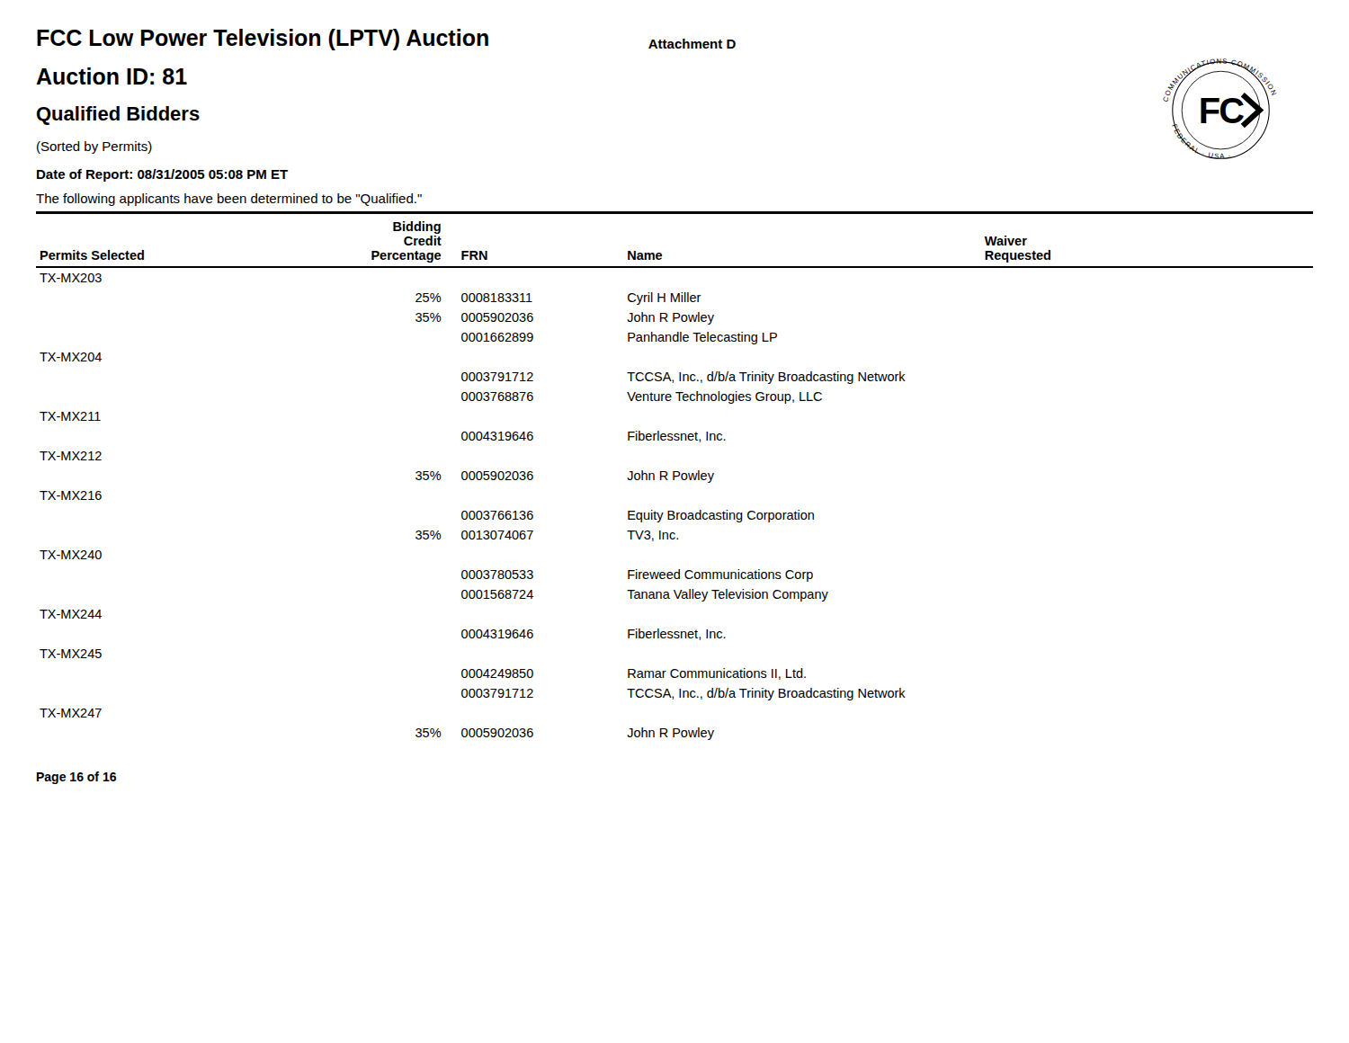Attachment D
COMMUNICATIONS COMMISSION FEDERAL · USA · FC
FCC Low Power Television (LPTV) Auction
Auction ID: 81
Qualified Bidders
(Sorted by Permits)
Date of Report: 08/31/2005 05:08 PM ET
The following applicants have been determined to be "Qualified."
| Permits Selected | Bidding Credit Percentage | FRN | Name | Waiver Requested |
| --- | --- | --- | --- | --- |
| TX-MX203 | | | | |
| | 25% | 0008183311 | Cyril H Miller | |
| | 35% | 0005902036 | John R Powley | |
| | | 0001662899 | Panhandle Telecasting LP | |
| TX-MX204 | | | | |
| | | 0003791712 | TCCSA, Inc., d/b/a Trinity Broadcasting Network | |
| | | 0003768876 | Venture Technologies Group, LLC | |
| TX-MX211 | | | | |
| | | 0004319646 | Fiberlessnet, Inc. | |
| TX-MX212 | | | | |
| | 35% | 0005902036 | John R Powley | |
| TX-MX216 | | | | |
| | | 0003766136 | Equity Broadcasting Corporation | |
| | 35% | 0013074067 | TV3, Inc. | |
| TX-MX240 | | | | |
| | | 0003780533 | Fireweed Communications Corp | |
| | | 0001568724 | Tanana Valley Television Company | |
| TX-MX244 | | | | |
| | | 0004319646 | Fiberlessnet, Inc. | |
| TX-MX245 | | | | |
| | | 0004249850 | Ramar Communications II, Ltd. | |
| | | 0003791712 | TCCSA, Inc., d/b/a Trinity Broadcasting Network | |
| TX-MX247 | | | | |
| | 35% | 0005902036 | John R Powley | |
Page 16 of 16